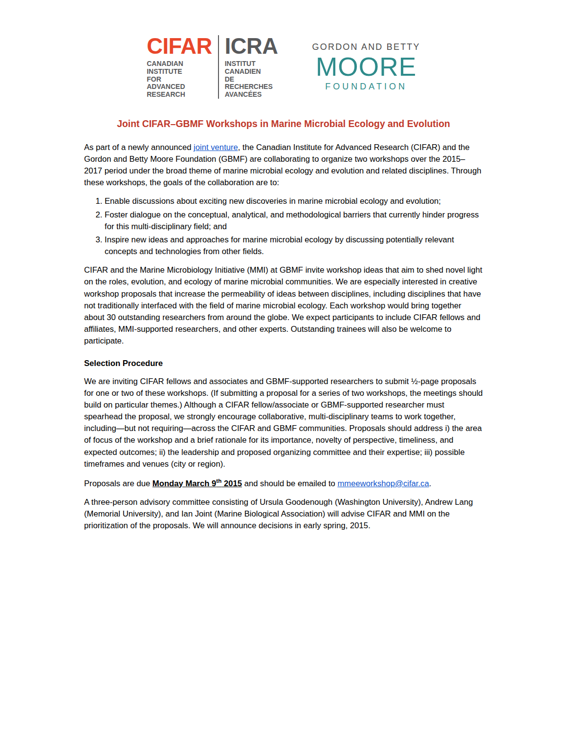CIFAR
Canadian
Institute
for
Advanced
Research
ICRA
Institut
Canadien
de
Recherches
Avancées
GORDON AND BETTY
MOORE
FOUNDATION
Joint CIFAR–GBMF Workshops in Marine Microbial Ecology and Evolution
As part of a newly announced joint venture, the Canadian Institute for Advanced Research (CIFAR) and the Gordon and Betty Moore Foundation (GBMF) are collaborating to organize two workshops over the 2015–2017 period under the broad theme of marine microbial ecology and evolution and related disciplines. Through these workshops, the goals of the collaboration are to:
Enable discussions about exciting new discoveries in marine microbial ecology and evolution;
Foster dialogue on the conceptual, analytical, and methodological barriers that currently hinder progress for this multi-disciplinary field; and
Inspire new ideas and approaches for marine microbial ecology by discussing potentially relevant concepts and technologies from other fields.
CIFAR and the Marine Microbiology Initiative (MMI) at GBMF invite workshop ideas that aim to shed novel light on the roles, evolution, and ecology of marine microbial communities. We are especially interested in creative workshop proposals that increase the permeability of ideas between disciplines, including disciplines that have not traditionally interfaced with the field of marine microbial ecology. Each workshop would bring together about 30 outstanding researchers from around the globe. We expect participants to include CIFAR fellows and affiliates, MMI-supported researchers, and other experts. Outstanding trainees will also be welcome to participate.
Selection Procedure
We are inviting CIFAR fellows and associates and GBMF-supported researchers to submit ½-page proposals for one or two of these workshops. (If submitting a proposal for a series of two workshops, the meetings should build on particular themes.) Although a CIFAR fellow/associate or GBMF-supported researcher must spearhead the proposal, we strongly encourage collaborative, multi-disciplinary teams to work together, including—but not requiring—across the CIFAR and GBMF communities. Proposals should address i) the area of focus of the workshop and a brief rationale for its importance, novelty of perspective, timeliness, and expected outcomes; ii) the leadership and proposed organizing committee and their expertise; iii) possible timeframes and venues (city or region).
Proposals are due Monday March 9th 2015 and should be emailed to mmeeworkshop@cifar.ca.
A three-person advisory committee consisting of Ursula Goodenough (Washington University), Andrew Lang (Memorial University), and Ian Joint (Marine Biological Association) will advise CIFAR and MMI on the prioritization of the proposals. We will announce decisions in early spring, 2015.